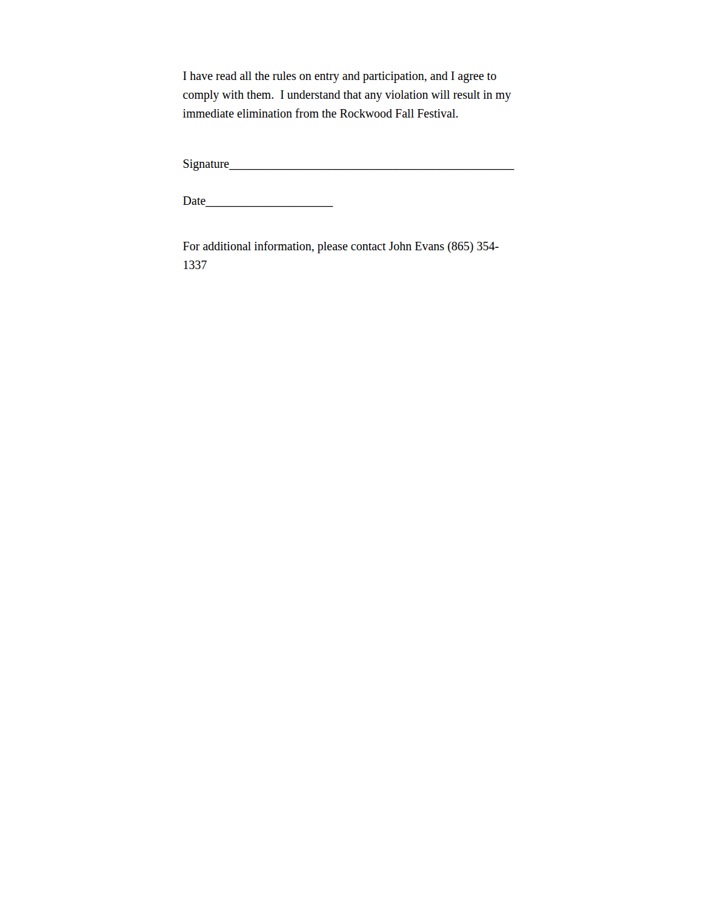I have read all the rules on entry and participation, and I agree to comply with them. I understand that any violation will result in my immediate elimination from the Rockwood Fall Festival.
Signature_______________________________________________
Date_____________________
For additional information, please contact John Evans (865) 354-1337